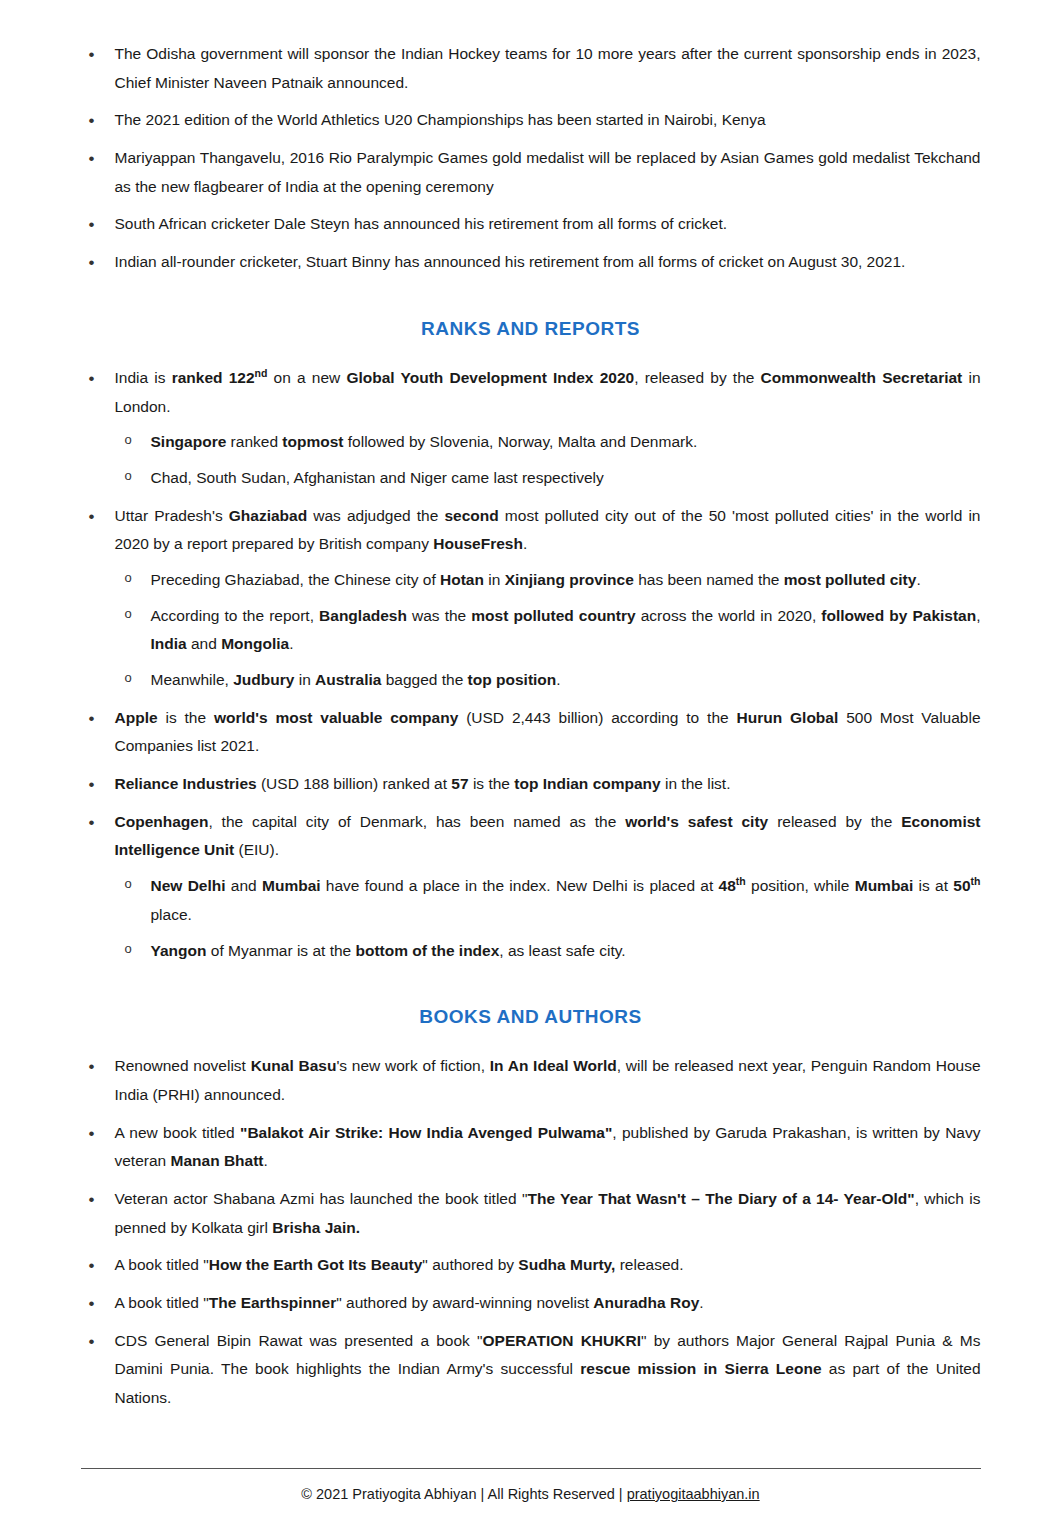The Odisha government will sponsor the Indian Hockey teams for 10 more years after the current sponsorship ends in 2023, Chief Minister Naveen Patnaik announced.
The 2021 edition of the World Athletics U20 Championships has been started in Nairobi, Kenya
Mariyappan Thangavelu, 2016 Rio Paralympic Games gold medalist will be replaced by Asian Games gold medalist Tekchand as the new flagbearer of India at the opening ceremony
South African cricketer Dale Steyn has announced his retirement from all forms of cricket.
Indian all-rounder cricketer, Stuart Binny has announced his retirement from all forms of cricket on August 30, 2021.
RANKS AND REPORTS
India is ranked 122nd on a new Global Youth Development Index 2020, released by the Commonwealth Secretariat in London.
Singapore ranked topmost followed by Slovenia, Norway, Malta and Denmark.
Chad, South Sudan, Afghanistan and Niger came last respectively
Uttar Pradesh's Ghaziabad was adjudged the second most polluted city out of the 50 'most polluted cities' in the world in 2020 by a report prepared by British company HouseFresh.
Preceding Ghaziabad, the Chinese city of Hotan in Xinjiang province has been named the most polluted city.
According to the report, Bangladesh was the most polluted country across the world in 2020, followed by Pakistan, India and Mongolia.
Meanwhile, Judbury in Australia bagged the top position.
Apple is the world's most valuable company (USD 2,443 billion) according to the Hurun Global 500 Most Valuable Companies list 2021.
Reliance Industries (USD 188 billion) ranked at 57 is the top Indian company in the list.
Copenhagen, the capital city of Denmark, has been named as the world's safest city released by the Economist Intelligence Unit (EIU).
New Delhi and Mumbai have found a place in the index. New Delhi is placed at 48th position, while Mumbai is at 50th place.
Yangon of Myanmar is at the bottom of the index, as least safe city.
BOOKS AND AUTHORS
Renowned novelist Kunal Basu's new work of fiction, In An Ideal World, will be released next year, Penguin Random House India (PRHI) announced.
A new book titled "Balakot Air Strike: How India Avenged Pulwama", published by Garuda Prakashan, is written by Navy veteran Manan Bhatt.
Veteran actor Shabana Azmi has launched the book titled "The Year That Wasn't – The Diary of a 14- Year-Old", which is penned by Kolkata girl Brisha Jain.
A book titled "How the Earth Got Its Beauty" authored by Sudha Murty, released.
A book titled "The Earthspinner" authored by award-winning novelist Anuradha Roy.
CDS General Bipin Rawat was presented a book "OPERATION KHUKRI" by authors Major General Rajpal Punia & Ms Damini Punia. The book highlights the Indian Army's successful rescue mission in Sierra Leone as part of the United Nations.
© 2021 Pratiyogita Abhiyan | All Rights Reserved | pratiyogitaabhiyan.in